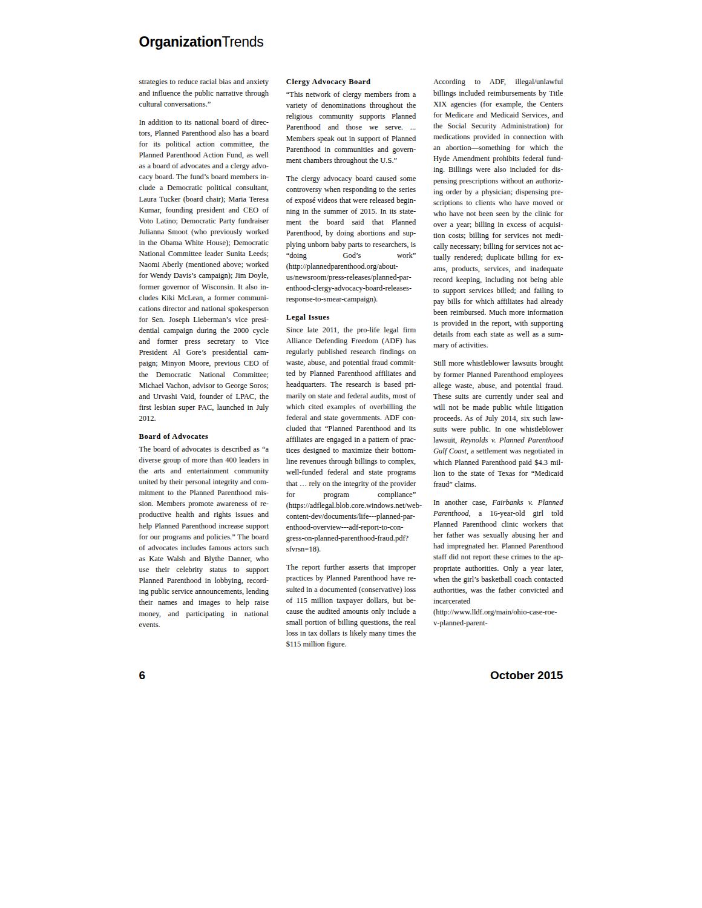Organization Trends
strategies to reduce racial bias and anxiety and influence the public narrative through cultural conversations.”
In addition to its national board of directors, Planned Parenthood also has a board for its political action committee, the Planned Parenthood Action Fund, as well as a board of advocates and a clergy advocacy board. The fund’s board members include a Democratic political consultant, Laura Tucker (board chair); Maria Teresa Kumar, founding president and CEO of Voto Latino; Democratic Party fundraiser Julianna Smoot (who previously worked in the Obama White House); Democratic National Committee leader Sunita Leeds; Naomi Aberly (mentioned above; worked for Wendy Davis’s campaign); Jim Doyle, former governor of Wisconsin. It also includes Kiki McLean, a former communications director and national spokesperson for Sen. Joseph Lieberman’s vice presidential campaign during the 2000 cycle and former press secretary to Vice President Al Gore’s presidential campaign; Minyon Moore, previous CEO of the Democratic National Committee; Michael Vachon, advisor to George Soros; and Urvashi Vaid, founder of LPAC, the first lesbian super PAC, launched in July 2012.
Board of Advocates
The board of advocates is described as “a diverse group of more than 400 leaders in the arts and entertainment community united by their personal integrity and commitment to the Planned Parenthood mission. Members promote awareness of reproductive health and rights issues and help Planned Parenthood increase support for our programs and policies.” The board of advocates includes famous actors such as Kate Walsh and Blythe Danner, who use their celebrity status to support Planned Parenthood in lobbying, recording public service announcements, lending their names and images to help raise money, and participating in national events.
Clergy Advocacy Board
“This network of clergy members from a variety of denominations throughout the religious community supports Planned Parenthood and those we serve. ... Members speak out in support of Planned Parenthood in communities and government chambers throughout the U.S.”
The clergy advocacy board caused some controversy when responding to the series of exposé videos that were released beginning in the summer of 2015. In its statement the board said that Planned Parenthood, by doing abortions and supplying unborn baby parts to researchers, is “doing God’s work” (http://plannedparenthood.org/about-us/newsroom/press-releases/planned-parenthood-clergy-advocacy-board-releases-response-to-smear-campaign).
Legal Issues
Since late 2011, the pro-life legal firm Alliance Defending Freedom (ADF) has regularly published research findings on waste, abuse, and potential fraud committed by Planned Parenthood affiliates and headquarters. The research is based primarily on state and federal audits, most of which cited examples of overbilling the federal and state governments. ADF concluded that “Planned Parenthood and its affiliates are engaged in a pattern of practices designed to maximize their bottom-line revenues through billings to complex, well-funded federal and state programs that … rely on the integrity of the provider for program compliance” (https://adflegal.blob.core.windows.net/web-content-dev/documents/life---planned-parenthood-overview---adf-report-to-congress-on-planned-parenthood-fraud.pdf?sfvrsn=18).
The report further asserts that improper practices by Planned Parenthood have resulted in a documented (conservative) loss of 115 million taxpayer dollars, but because the audited amounts only include a small portion of billing questions, the real loss in tax dollars is likely many times the $115 million figure.
According to ADF, illegal/unlawful billings included reimbursements by Title XIX agencies (for example, the Centers for Medicare and Medicaid Services, and the Social Security Administration) for medications provided in connection with an abortion—something for which the Hyde Amendment prohibits federal funding. Billings were also included for dispensing prescriptions without an authorizing order by a physician; dispensing prescriptions to clients who have moved or who have not been seen by the clinic for over a year; billing in excess of acquisition costs; billing for services not medically necessary; billing for services not actually rendered; duplicate billing for exams, products, services, and inadequate record keeping, including not being able to support services billed; and failing to pay bills for which affiliates had already been reimbursed. Much more information is provided in the report, with supporting details from each state as well as a summary of activities.
Still more whistleblower lawsuits brought by former Planned Parenthood employees allege waste, abuse, and potential fraud. These suits are currently under seal and will not be made public while litigation proceeds. As of July 2014, six such lawsuits were public. In one whistleblower lawsuit, Reynolds v. Planned Parenthood Gulf Coast, a settlement was negotiated in which Planned Parenthood paid $4.3 million to the state of Texas for “Medicaid fraud” claims.
In another case, Fairbanks v. Planned Parenthood, a 16-year-old girl told Planned Parenthood clinic workers that her father was sexually abusing her and had impregnated her. Planned Parenthood staff did not report these crimes to the appropriate authorities. Only a year later, when the girl’s basketball coach contacted authorities, was the father convicted and incarcerated (http://www.lldf.org/main/ohio-case-roe-v-planned-parent-
6
October 2015